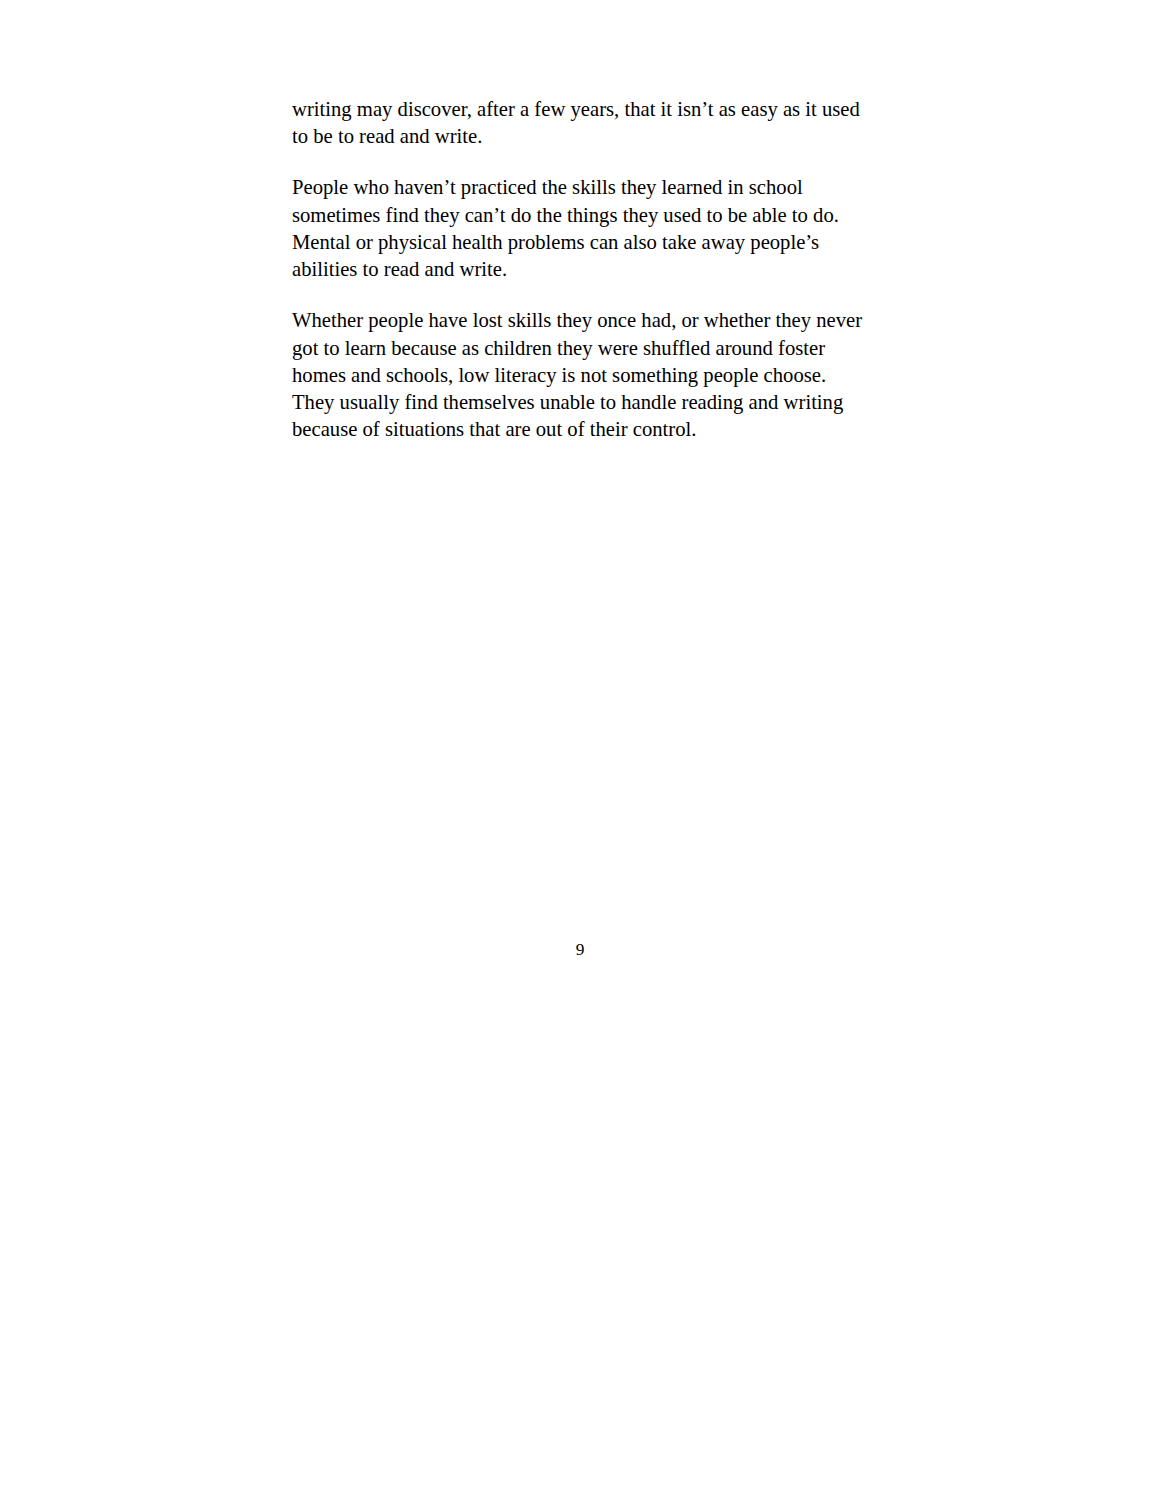writing may discover, after a few years, that it isn’t as easy as it used to be to read and write.
People who haven’t practiced the skills they learned in school sometimes find they can’t do the things they used to be able to do. Mental or physical health problems can also take away people’s abilities to read and write.
Whether people have lost skills they once had, or whether they never got to learn because as children they were shuffled around foster homes and schools, low literacy is not something people choose. They usually find themselves unable to handle reading and writing because of situations that are out of their control.
9